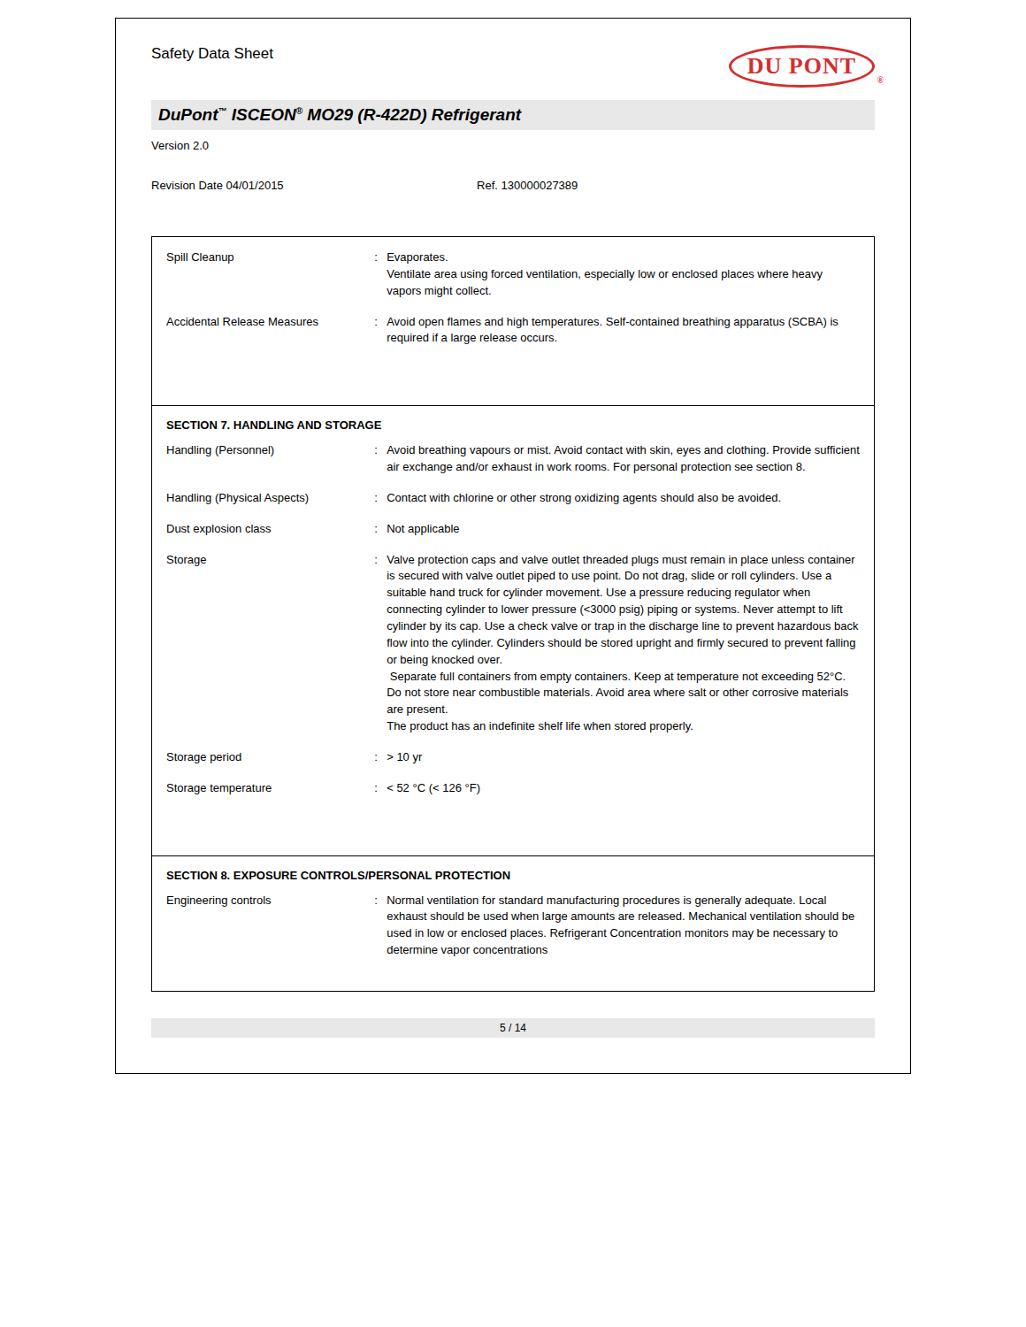Safety Data Sheet
DU PONT®
DuPont™ ISCEON® MO29 (R-422D) Refrigerant
Version 2.0
Revision Date 04/01/2015
Ref. 130000027389
| Spill Cleanup | : | Evaporates. Ventilate area using forced ventilation, especially low or enclosed places where heavy vapors might collect. |
| Accidental Release Measures | : | Avoid open flames and high temperatures. Self-contained breathing apparatus (SCBA) is required if a large release occurs. |
SECTION 7. HANDLING AND STORAGE
| Handling (Personnel) | : | Avoid breathing vapours or mist. Avoid contact with skin, eyes and clothing. Provide sufficient air exchange and/or exhaust in work rooms. For personal protection see section 8. |
| Handling (Physical Aspects) | : | Contact with chlorine or other strong oxidizing agents should also be avoided. |
| Dust explosion class | : | Not applicable |
| Storage | : | Valve protection caps and valve outlet threaded plugs must remain in place unless container is secured with valve outlet piped to use point. Do not drag, slide or roll cylinders. Use a suitable hand truck for cylinder movement. Use a pressure reducing regulator when connecting cylinder to lower pressure (<3000 psig) piping or systems. Never attempt to lift cylinder by its cap. Use a check valve or trap in the discharge line to prevent hazardous back flow into the cylinder. Cylinders should be stored upright and firmly secured to prevent falling or being knocked over. Separate full containers from empty containers. Keep at temperature not exceeding 52°C. Do not store near combustible materials. Avoid area where salt or other corrosive materials are present. The product has an indefinite shelf life when stored properly. |
| Storage period | : | > 10 yr |
| Storage temperature | : | < 52 °C (< 126 °F) |
SECTION 8. EXPOSURE CONTROLS/PERSONAL PROTECTION
| Engineering controls | : | Normal ventilation for standard manufacturing procedures is generally adequate. Local exhaust should be used when large amounts are released. Mechanical ventilation should be used in low or enclosed places. Refrigerant Concentration monitors may be necessary to determine vapor concentrations |
5 / 14